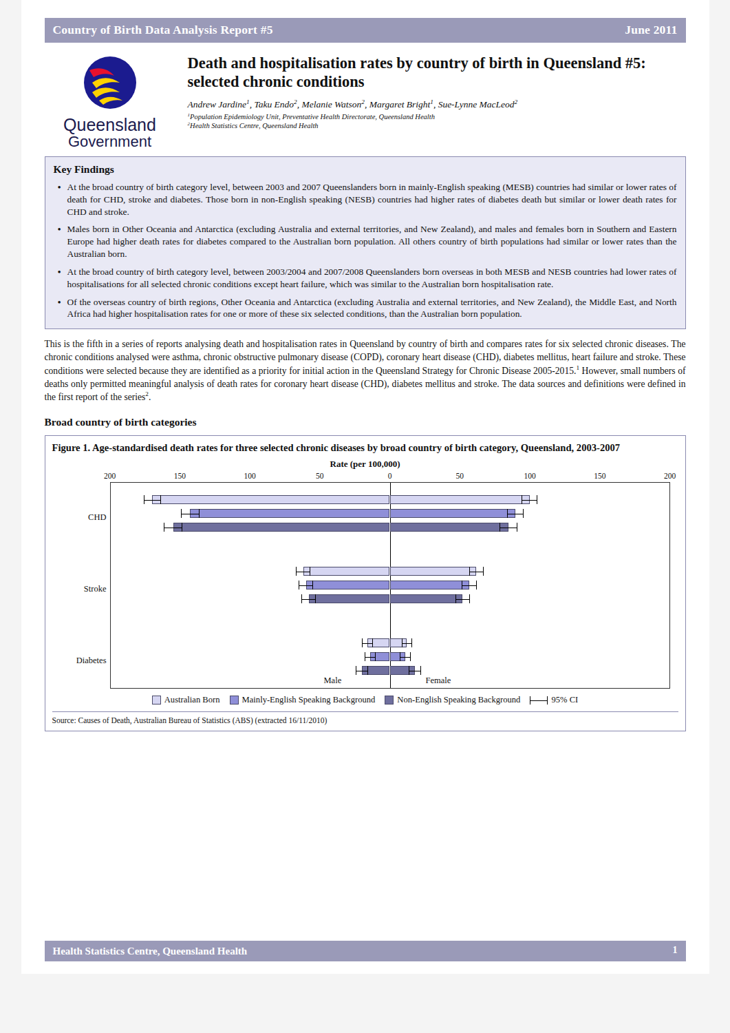Country of Birth Data Analysis Report #5
June 2011
Queensland
Government
Death and hospitalisation rates by country of birth in Queensland #5: selected chronic conditions
Andrew Jardine1, Taku Endo2, Melanie Watson2, Margaret Bright1, Sue-Lynne MacLeod2
1Population Epidemiology Unit, Preventative Health Directorate, Queensland Health
2Health Statistics Centre, Queensland Health
Key Findings
At the broad country of birth category level, between 2003 and 2007 Queenslanders born in mainly-English speaking (MESB) countries had similar or lower rates of death for CHD, stroke and diabetes. Those born in non-English speaking (NESB) countries had higher rates of diabetes death but similar or lower death rates for CHD and stroke.
Males born in Other Oceania and Antarctica (excluding Australia and external territories, and New Zealand), and males and females born in Southern and Eastern Europe had higher death rates for diabetes compared to the Australian born population. All others country of birth populations had similar or lower rates than the Australian born.
At the broad country of birth category level, between 2003/2004 and 2007/2008 Queenslanders born overseas in both MESB and NESB countries had lower rates of hospitalisations for all selected chronic conditions except heart failure, which was similar to the Australian born hospitalisation rate.
Of the overseas country of birth regions, Other Oceania and Antarctica (excluding Australia and external territories, and New Zealand), the Middle East, and North Africa had higher hospitalisation rates for one or more of these six selected conditions, than the Australian born population.
This is the fifth in a series of reports analysing death and hospitalisation rates in Queensland by country of birth and compares rates for six selected chronic diseases. The chronic conditions analysed were asthma, chronic obstructive pulmonary disease (COPD), coronary heart disease (CHD), diabetes mellitus, heart failure and stroke. These conditions were selected because they are identified as a priority for initial action in the Queensland Strategy for Chronic Disease 2005-2015.1 However, small numbers of deaths only permitted meaningful analysis of death rates for coronary heart disease (CHD), diabetes mellitus and stroke. The data sources and definitions were defined in the first report of the series2.
Broad country of birth categories
Figure 1. Age-standardised death rates for three selected chronic diseases by broad country of birth category, Queensland, 2003-2007
Rate (per 100,000)
200 150 100 50 0 50 100 150 200
CHD
Stroke
Diabetes
Male
Female
Australian Born
Mainly-English Speaking Background
Non-English Speaking Background
95% CI
Source: Causes of Death, Australian Bureau of Statistics (ABS) (extracted 16/11/2010)
Health Statistics Centre, Queensland Health
1